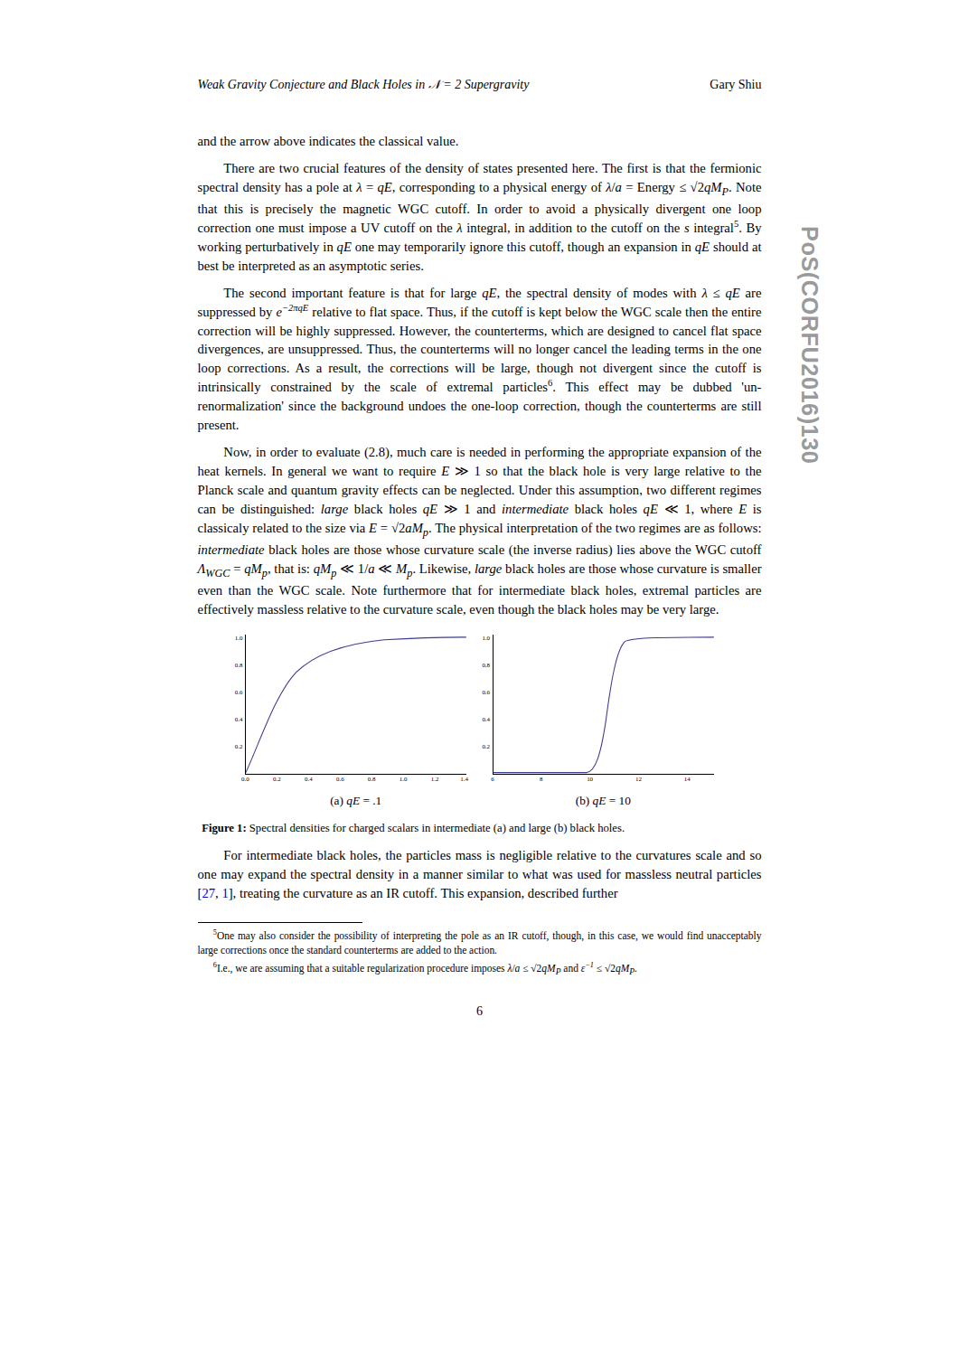Weak Gravity Conjecture and Black Holes in 𝒩 = 2 Supergravity
Gary Shiu
PoS(CORFU2016)130
and the arrow above indicates the classical value.
There are two crucial features of the density of states presented here. The first is that the fermionic spectral density has a pole at λ = qE, corresponding to a physical energy of λ/a = Energy ≤ √2qMP. Note that this is precisely the magnetic WGC cutoff. In order to avoid a physically divergent one loop correction one must impose a UV cutoff on the λ integral, in addition to the cutoff on the s integral5. By working perturbatively in qE one may temporarily ignore this cutoff, though an expansion in qE should at best be interpreted as an asymptotic series.
The second important feature is that for large qE, the spectral density of modes with λ ≤ qE are suppressed by e−2πqE relative to flat space. Thus, if the cutoff is kept below the WGC scale then the entire correction will be highly suppressed. However, the counterterms, which are designed to cancel flat space divergences, are unsuppressed. Thus, the counterterms will no longer cancel the leading terms in the one loop corrections. As a result, the corrections will be large, though not divergent since the cutoff is intrinsically constrained by the scale of extremal particles6. This effect may be dubbed 'un-renormalization' since the background undoes the one-loop correction, though the counterterms are still present.
Now, in order to evaluate (2.8), much care is needed in performing the appropriate expansion of the heat kernels. In general we want to require E ≫ 1 so that the black hole is very large relative to the Planck scale and quantum gravity effects can be neglected. Under this assumption, two different regimes can be distinguished: large black holes qE ≫ 1 and intermediate black holes qE ≪ 1, where E is classicaly related to the size via E = √2aMp. The physical interpretation of the two regimes are as follows: intermediate black holes are those whose curvature scale (the inverse radius) lies above the WGC cutoff ΛWGC = qMp, that is: qMp ≪ 1/a ≪ Mp. Likewise, large black holes are those whose curvature is smaller even than the WGC scale. Note furthermore that for intermediate black holes, extremal particles are effectively massless relative to the curvature scale, even though the black holes may be very large.
1.0 0.8 0.6 0.4 0.2
0.0 0.2 0.4 0.6 0.8 1.0 1.2 1.4
(a) qE = .1
1.0 0.8 0.6 0.4 0.2
6 8 10 12 14
(b) qE = 10
Figure 1: Spectral densities for charged scalars in intermediate (a) and large (b) black holes.
For intermediate black holes, the particles mass is negligible relative to the curvatures scale and so one may expand the spectral density in a manner similar to what was used for massless neutral particles [27, 1], treating the curvature as an IR cutoff. This expansion, described further
5One may also consider the possibility of interpreting the pole as an IR cutoff, though, in this case, we would find unacceptably large corrections once the standard counterterms are added to the action.
6I.e., we are assuming that a suitable regularization procedure imposes λ/a ≤ √2qMP and ε−1 ≤ √2qMP.
6